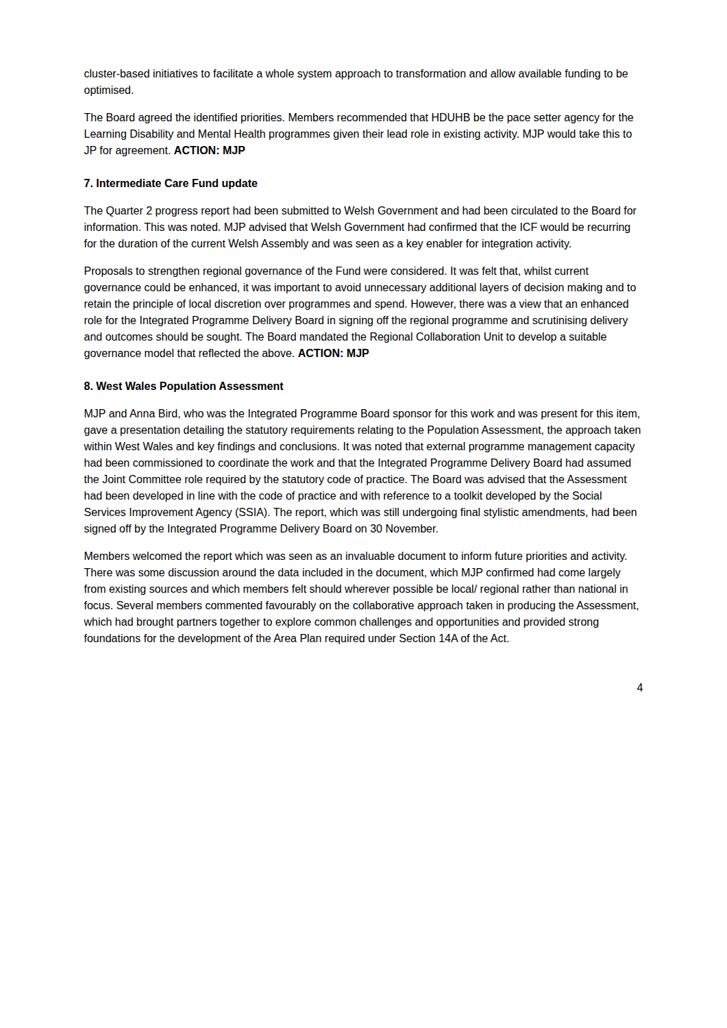cluster-based initiatives to facilitate a whole system approach to transformation and allow available funding to be optimised.
The Board agreed the identified priorities. Members recommended that HDUHB be the pace setter agency for the Learning Disability and Mental Health programmes given their lead role in existing activity. MJP would take this to JP for agreement. ACTION: MJP
7. Intermediate Care Fund update
The Quarter 2 progress report had been submitted to Welsh Government and had been circulated to the Board for information. This was noted. MJP advised that Welsh Government had confirmed that the ICF would be recurring for the duration of the current Welsh Assembly and was seen as a key enabler for integration activity.
Proposals to strengthen regional governance of the Fund were considered. It was felt that, whilst current governance could be enhanced, it was important to avoid unnecessary additional layers of decision making and to retain the principle of local discretion over programmes and spend. However, there was a view that an enhanced role for the Integrated Programme Delivery Board in signing off the regional programme and scrutinising delivery and outcomes should be sought. The Board mandated the Regional Collaboration Unit to develop a suitable governance model that reflected the above. ACTION: MJP
8. West Wales Population Assessment
MJP and Anna Bird, who was the Integrated Programme Board sponsor for this work and was present for this item, gave a presentation detailing the statutory requirements relating to the Population Assessment, the approach taken within West Wales and key findings and conclusions. It was noted that external programme management capacity had been commissioned to coordinate the work and that the Integrated Programme Delivery Board had assumed the Joint Committee role required by the statutory code of practice. The Board was advised that the Assessment had been developed in line with the code of practice and with reference to a toolkit developed by the Social Services Improvement Agency (SSIA). The report, which was still undergoing final stylistic amendments, had been signed off by the Integrated Programme Delivery Board on 30 November.
Members welcomed the report which was seen as an invaluable document to inform future priorities and activity. There was some discussion around the data included in the document, which MJP confirmed had come largely from existing sources and which members felt should wherever possible be local/ regional rather than national in focus. Several members commented favourably on the collaborative approach taken in producing the Assessment, which had brought partners together to explore common challenges and opportunities and provided strong foundations for the development of the Area Plan required under Section 14A of the Act.
4